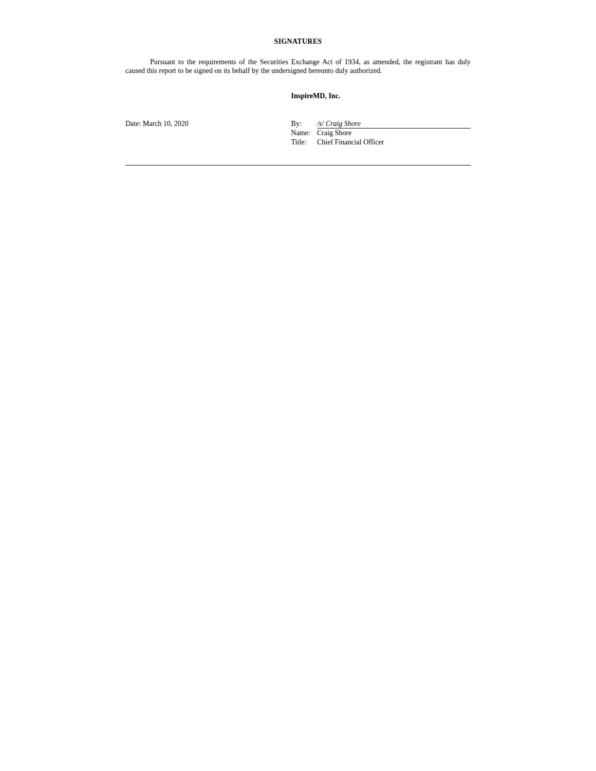SIGNATURES
Pursuant to the requirements of the Securities Exchange Act of 1934, as amended, the registrant has duly caused this report to be signed on its behalf by the undersigned hereunto duly authorized.
| | InspireMD, Inc. |
| Date: March 10, 2020 | / By: / /s/ Craig Shore / / Name: / Craig Shore / / Title: / Chief Financial Officer / |